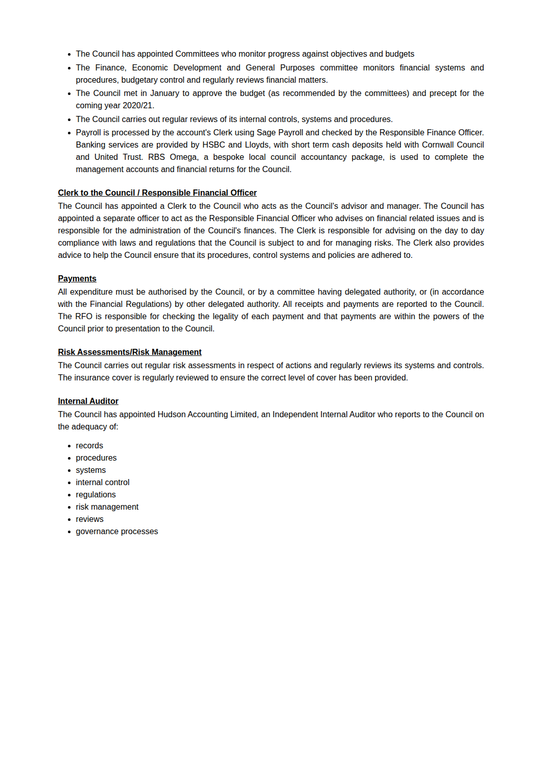The Council has appointed Committees who monitor progress against objectives and budgets
The Finance, Economic Development and General Purposes committee monitors financial systems and procedures, budgetary control and regularly reviews financial matters.
The Council met in January to approve the budget (as recommended by the committees) and precept for the coming year 2020/21.
The Council carries out regular reviews of its internal controls, systems and procedures.
Payroll is processed by the account's Clerk using Sage Payroll and checked by the Responsible Finance Officer. Banking services are provided by HSBC and Lloyds, with short term cash deposits held with Cornwall Council and United Trust. RBS Omega, a bespoke local council accountancy package, is used to complete the management accounts and financial returns for the Council.
Clerk to the Council / Responsible Financial Officer
The Council has appointed a Clerk to the Council who acts as the Council's advisor and manager. The Council has appointed a separate officer to act as the Responsible Financial Officer who advises on financial related issues and is responsible for the administration of the Council's finances. The Clerk is responsible for advising on the day to day compliance with laws and regulations that the Council is subject to and for managing risks. The Clerk also provides advice to help the Council ensure that its procedures, control systems and policies are adhered to.
Payments
All expenditure must be authorised by the Council, or by a committee having delegated authority, or (in accordance with the Financial Regulations) by other delegated authority. All receipts and payments are reported to the Council. The RFO is responsible for checking the legality of each payment and that payments are within the powers of the Council prior to presentation to the Council.
Risk Assessments/Risk Management
The Council carries out regular risk assessments in respect of actions and regularly reviews its systems and controls. The insurance cover is regularly reviewed to ensure the correct level of cover has been provided.
Internal Auditor
The Council has appointed Hudson Accounting Limited, an Independent Internal Auditor who reports to the Council on the adequacy of:
records
procedures
systems
internal control
regulations
risk management
reviews
governance processes